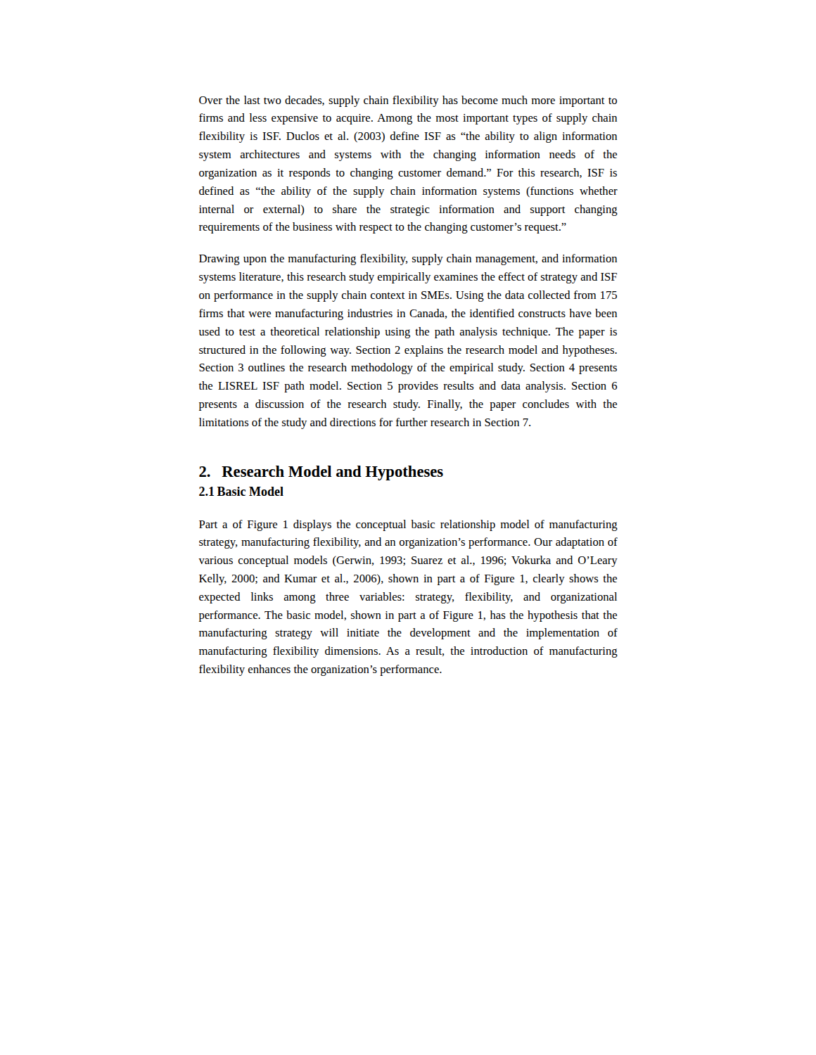Over the last two decades, supply chain flexibility has become much more important to firms and less expensive to acquire. Among the most important types of supply chain flexibility is ISF. Duclos et al. (2003) define ISF as “the ability to align information system architectures and systems with the changing information needs of the organization as it responds to changing customer demand.” For this research, ISF is defined as “the ability of the supply chain information systems (functions whether internal or external) to share the strategic information and support changing requirements of the business with respect to the changing customer’s request.”
Drawing upon the manufacturing flexibility, supply chain management, and information systems literature, this research study empirically examines the effect of strategy and ISF on performance in the supply chain context in SMEs. Using the data collected from 175 firms that were manufacturing industries in Canada, the identified constructs have been used to test a theoretical relationship using the path analysis technique. The paper is structured in the following way. Section 2 explains the research model and hypotheses. Section 3 outlines the research methodology of the empirical study. Section 4 presents the LISREL ISF path model. Section 5 provides results and data analysis. Section 6 presents a discussion of the research study. Finally, the paper concludes with the limitations of the study and directions for further research in Section 7.
2. Research Model and Hypotheses
2.1 Basic Model
Part a of Figure 1 displays the conceptual basic relationship model of manufacturing strategy, manufacturing flexibility, and an organization’s performance. Our adaptation of various conceptual models (Gerwin, 1993; Suarez et al., 1996; Vokurka and O’Leary Kelly, 2000; and Kumar et al., 2006), shown in part a of Figure 1, clearly shows the expected links among three variables: strategy, flexibility, and organizational performance. The basic model, shown in part a of Figure 1, has the hypothesis that the manufacturing strategy will initiate the development and the implementation of manufacturing flexibility dimensions. As a result, the introduction of manufacturing flexibility enhances the organization’s performance.